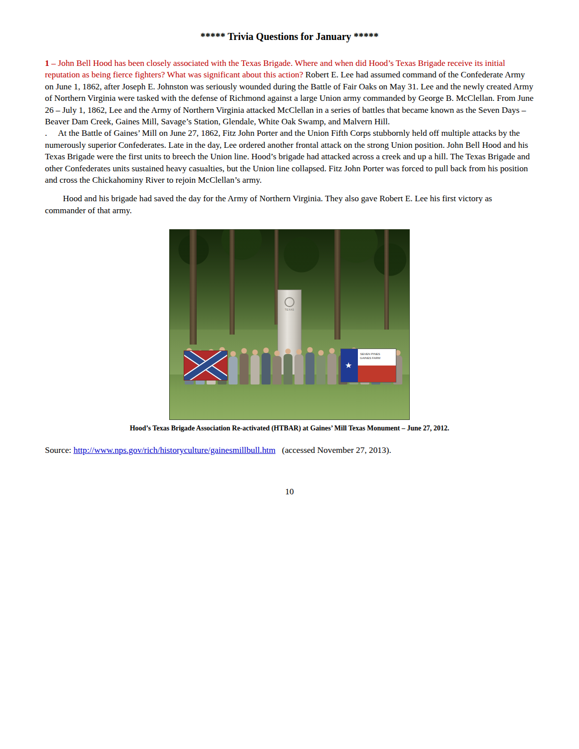***** Trivia Questions for January *****
1 – John Bell Hood has been closely associated with the Texas Brigade. Where and when did Hood’s Texas Brigade receive its initial reputation as being fierce fighters? What was significant about this action? Robert E. Lee had assumed command of the Confederate Army on June 1, 1862, after Joseph E. Johnston was seriously wounded during the Battle of Fair Oaks on May 31. Lee and the newly created Army of Northern Virginia were tasked with the defense of Richmond against a large Union army commanded by George B. McClellan. From June 26 – July 1, 1862, Lee and the Army of Northern Virginia attacked McClellan in a series of battles that became known as the Seven Days – Beaver Dam Creek, Gaines Mill, Savage’s Station, Glendale, White Oak Swamp, and Malvern Hill.
. At the Battle of Gaines’ Mill on June 27, 1862, Fitz John Porter and the Union Fifth Corps stubbornly held off multiple attacks by the numerously superior Confederates. Late in the day, Lee ordered another frontal attack on the strong Union position. John Bell Hood and his Texas Brigade were the first units to breech the Union line. Hood’s brigade had attacked across a creek and up a hill. The Texas Brigade and other Confederates units sustained heavy casualties, but the Union line collapsed. Fitz John Porter was forced to pull back from his position and cross the Chickahominy River to rejoin McClellan’s army.
Hood and his brigade had saved the day for the Army of Northern Virginia. They also gave Robert E. Lee his first victory as commander of that army.
★
SEVEN PINES
GAINES FARM
Hood’s Texas Brigade Association Re-activated (HTBAR) at Gaines’ Mill Texas Monument – June 27, 2012.
Source: http://www.nps.gov/rich/historyculture/gainesmillbull.htm (accessed November 27, 2013).
10